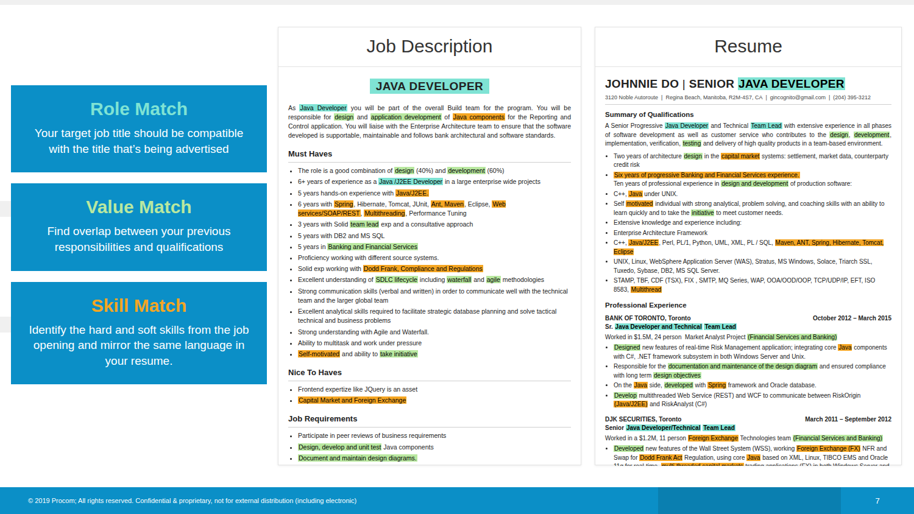Role Match
Your target job title should be compatible with the title that’s being advertised
Value Match
Find overlap between your previous responsibilities and qualifications
Skill Match
Identify the hard and soft skills from the job opening and mirror the same language in your resume.
Job Description
JAVA DEVELOPER
As Java Developer you will be part of the overall Build team for the program. You will be responsible for design and application development of Java components for the Reporting and Control application. You will liaise with the Enterprise Architecture team to ensure that the software developed is supportable, maintainable and follows bank architectural and software standards.
Must Haves
The role is a good combination of design (40%) and development (60%)
6+ years of experience as a Java /J2EE Developer in a large enterprise wide projects
5 years hands-on experience with Java/J2EE.
6 years with Spring, Hibernate, Tomcat, JUnit, Ant, Maven, Eclipse, Web services/SOAP/REST, Multithreading, Performance Tuning
3 years with Solid team lead exp and a consultative approach
5 years with DB2 and MS SQL
5 years in Banking and Financial Services
Proficiency working with different source systems.
Solid exp working with Dodd Frank, Compliance and Regulations
Excellent understanding of SDLC lifecycle including waterfall and agile methodologies
Strong communication skills (verbal and written) in order to communicate well with the technical team and the larger global team
Excellent analytical skills required to facilitate strategic database planning and solve tactical technical and business problems
Strong understanding with Agile and Waterfall.
Ability to multitask and work under pressure
Self-motivated and ability to take initiative
Nice To Haves
Frontend expertize like JQuery is an asset
Capital Market and Foreign Exchange
Job Requirements
Participate in peer reviews of business requirements
Design, develop and unit test Java components
Document and maintain design diagrams.
Responsible for task estimation
Interact with team leads to ensure designs are thorough, consistent and meet long term design objectives
Troubleshoot functional and performance issues in development and test environments
Communicate risks and issues to the team lead in a timely manner.
Comply with mandated policies and procedures and contribute to procedural improvements.
Resume
JOHNNIE DO | SENIOR JAVA DEVELOPER
3120 Noble Autoroute | Regina Beach, Manitoba, R2M-4S7, CA | gincognito@gmail.com | (204) 395-3212
Summary of Qualifications
A Senior Progressive Java Developer and Technical Team Lead with extensive experience in all phases of software development as well as customer service who contributes to the design, development, implementation, verification, testing and delivery of high quality products in a team-based environment.
Two years of architecture design in the capital market systems: settlement, market data, counterparty credit risk
Six years of progressive Banking and Financial Services experience.
Ten years of professional experience in design and development of production software:
C++, Java under UNIX.
Self motivated individual with strong analytical, problem solving, and coaching skills with an ability to learn quickly and to take the initiative to meet customer needs.
Extensive knowledge and experience including:
Enterprise Architecture Framework
C++, Java/J2EE, Perl, PL/1, Python, UML, XML, PL / SQL, Maven, ANT, Spring, Hibernate, Tomcat, Eclipse
UNIX, Linux, WebSphere Application Server (WAS), Stratus, MS Windows, Solace, Triarch SSL, Tuxedo, Sybase, DB2, MS SQL Server.
STAMP, TBF, CDF (TSX), FIX , SMTP, MQ Series, WAP, OOA/OOD/OOP, TCP/UDP/IP, EFT, ISO 8583, Multithread
Professional Experience
BANK OF TORONTO, Toronto October 2012 – March 2015
Sr. Java Developer and Technical Team Lead
Worked in $1.5M, 24 person Market Analyst Project (Financial Services and Banking)
Designed new features of real-time Risk Management application; integrating core Java components with C#, .NET framework subsystem in both Windows Server and Unix.
Responsible for the documentation and maintenance of the design diagram and ensured compliance with long term design objectives
On the Java side, developed with Spring framework and Oracle database.
Develop multithreaded Web Service (REST) and WCF to communicate between RiskOrigin (Java/J2EE) and RiskAnalyst (C#)
DJK SECURITIES, Toronto March 2011 – September 2012
Senior Java Developer/Technical Team Lead
Worked in a $1.2M, 11 person Foreign Exchange Technologies team (Financial Services and Banking)
Developed new features of the Wall Street System (WSS), working Foreign Exchange (FX) NFR and Swap for Dodd Frank Act Regulation, using core Java based on XML, Linux, TIBCO EMS and Oracle 11g for real-time, multi-threaded capital markets trading applications (FX) in both Windows Server and Unix.
Migrating Foreign Exchange (FX) trading channel from TIBCO to Solace to enhance trading performance.
Automated application build process of core Java-based new WSS modules in Ant.
© 2019 Procom; All rights reserved. Confidential & proprietary, not for external distribution (including electronic)
7